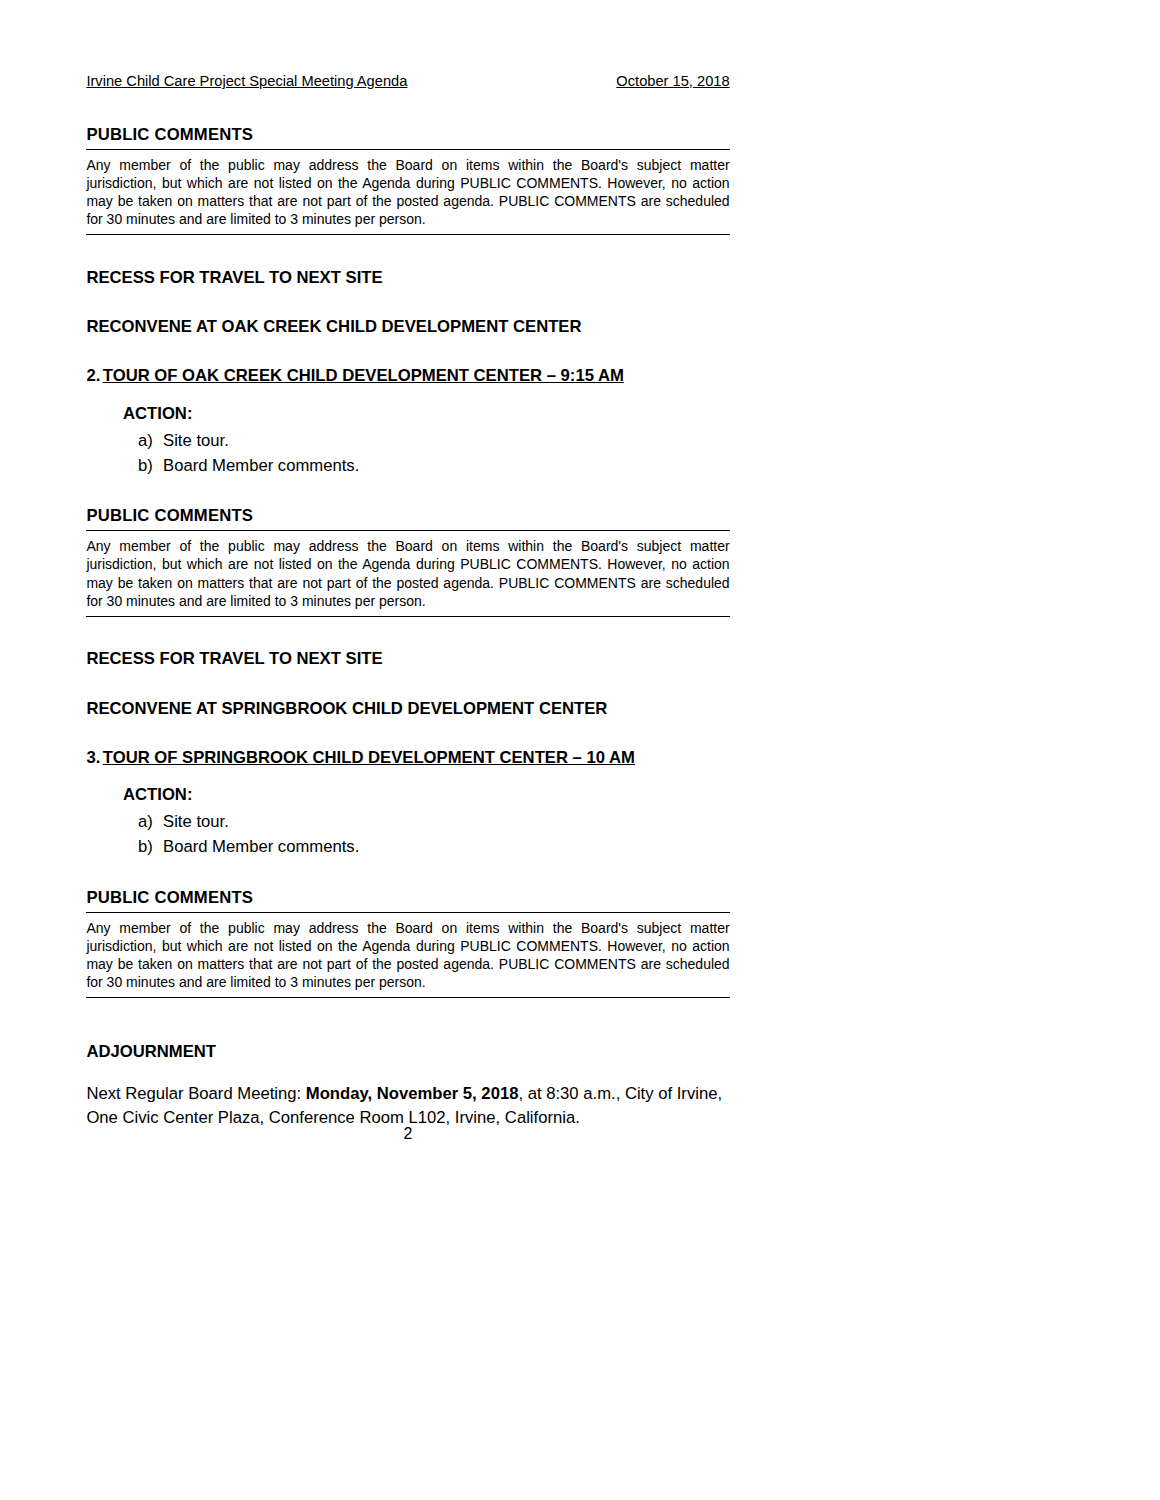Irvine Child Care Project Special Meeting Agenda October 15, 2018
PUBLIC COMMENTS
Any member of the public may address the Board on items within the Board's subject matter jurisdiction, but which are not listed on the Agenda during PUBLIC COMMENTS. However, no action may be taken on matters that are not part of the posted agenda. PUBLIC COMMENTS are scheduled for 30 minutes and are limited to 3 minutes per person.
RECESS FOR TRAVEL TO NEXT SITE
RECONVENE AT OAK CREEK CHILD DEVELOPMENT CENTER
2. TOUR OF OAK CREEK CHILD DEVELOPMENT CENTER – 9:15 AM
ACTION:
a) Site tour.
b) Board Member comments.
PUBLIC COMMENTS
Any member of the public may address the Board on items within the Board's subject matter jurisdiction, but which are not listed on the Agenda during PUBLIC COMMENTS. However, no action may be taken on matters that are not part of the posted agenda. PUBLIC COMMENTS are scheduled for 30 minutes and are limited to 3 minutes per person.
RECESS FOR TRAVEL TO NEXT SITE
RECONVENE AT SPRINGBROOK CHILD DEVELOPMENT CENTER
3. TOUR OF SPRINGBROOK CHILD DEVELOPMENT CENTER – 10 AM
ACTION:
a) Site tour.
b) Board Member comments.
PUBLIC COMMENTS
Any member of the public may address the Board on items within the Board's subject matter jurisdiction, but which are not listed on the Agenda during PUBLIC COMMENTS. However, no action may be taken on matters that are not part of the posted agenda. PUBLIC COMMENTS are scheduled for 30 minutes and are limited to 3 minutes per person.
ADJOURNMENT
Next Regular Board Meeting: Monday, November 5, 2018, at 8:30 a.m., City of Irvine, One Civic Center Plaza, Conference Room L102, Irvine, California.
2